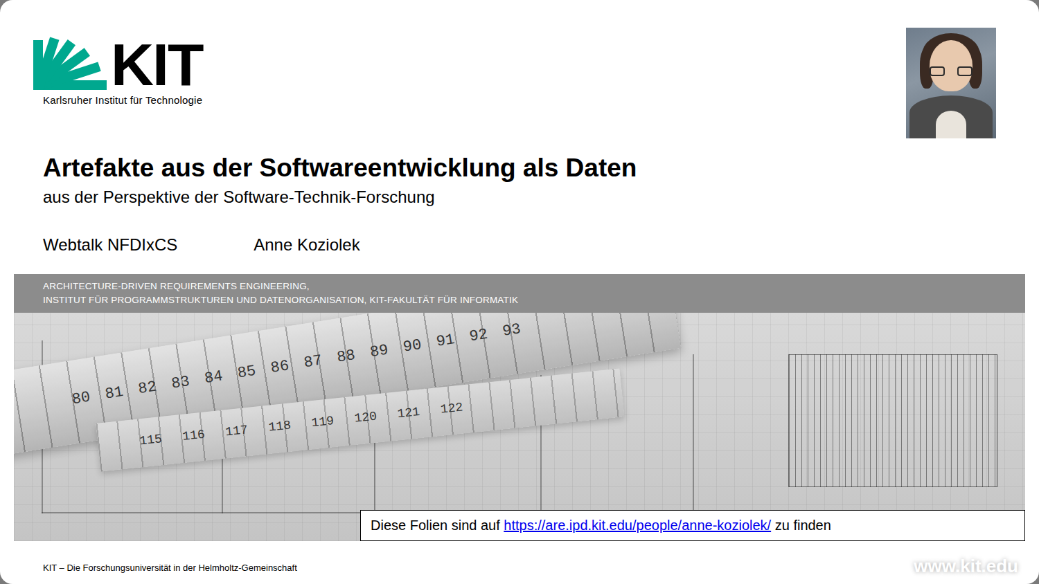KIT
Karlsruher Institut für Technologie
Artefakte aus der Softwareentwicklung als Daten
aus der Perspektive der Software-Technik-Forschung
Webtalk NFDIxCSAnne Koziolek
ARCHITECTURE-DRIVEN REQUIREMENTS ENGINEERING,
INSTITUT FÜR PROGRAMMSTRUKTUREN UND DATENORGANISATION, KIT-FAKULTÄT FÜR INFORMATIK
8081828384 8586878889 90919293
115116117118119 120121122
Diese Folien sind auf https://are.ipd.kit.edu/people/anne-koziolek/ zu finden
KIT – Die Forschungsuniversität in der Helmholtz-Gemeinschaft
www.kit.edu